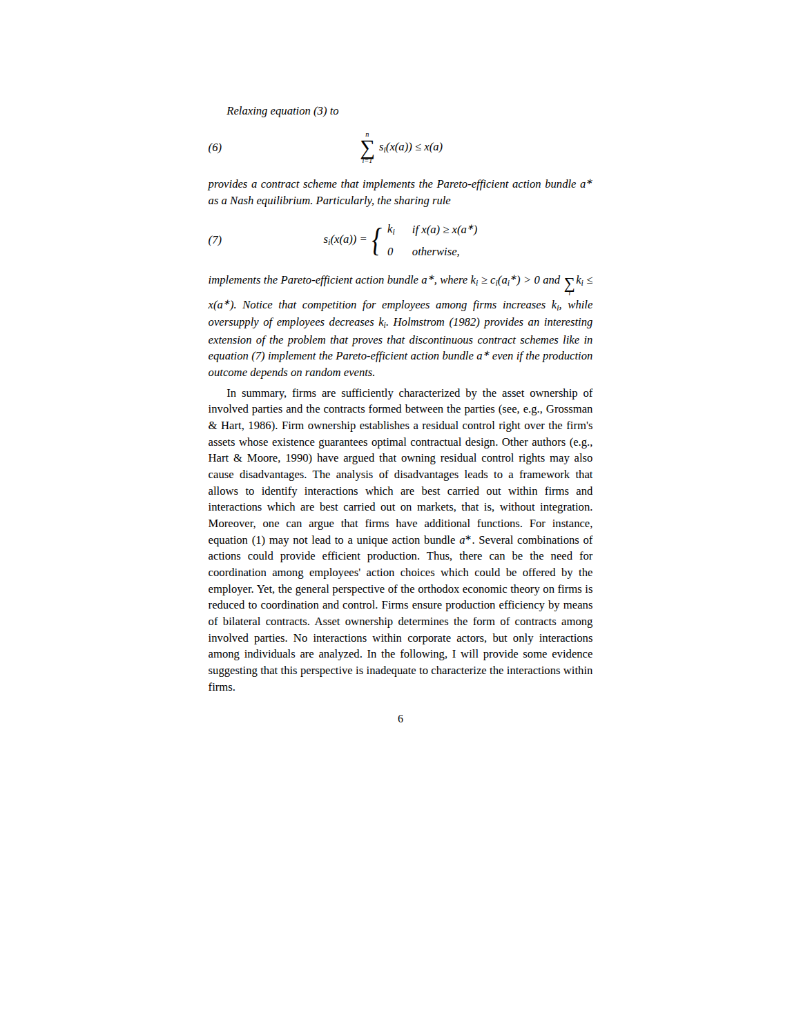Relaxing equation (3) to
(6) n ∑ i=1 si(x(a)) ≤ x(a)
provides a contract scheme that implements the Pareto-efficient action bundle a∗ as a Nash equilibrium. Particularly, the sharing rule
(7) si(x(a)) = { ki if x(a) ≥ x(a∗) 0 otherwise,
implements the Pareto-efficient action bundle a∗, where ki ≥ ci(ai∗) > 0 and ∑i ki ≤ x(a∗). Notice that competition for employees among firms increases ki, while oversupply of employees decreases ki. Holmstrom (1982) provides an interesting extension of the problem that proves that discontinuous contract schemes like in equation (7) implement the Pareto-efficient action bundle a∗ even if the production outcome depends on random events.
In summary, firms are sufficiently characterized by the asset ownership of involved parties and the contracts formed between the parties (see, e.g., Grossman & Hart, 1986). Firm ownership establishes a residual control right over the firm's assets whose existence guarantees optimal contractual design. Other authors (e.g., Hart & Moore, 1990) have argued that owning residual control rights may also cause disadvantages. The analysis of disadvantages leads to a framework that allows to identify interactions which are best carried out within firms and interactions which are best carried out on markets, that is, without integration. Moreover, one can argue that firms have additional functions. For instance, equation (1) may not lead to a unique action bundle a∗. Several combinations of actions could provide efficient production. Thus, there can be the need for coordination among employees' action choices which could be offered by the employer. Yet, the general perspective of the orthodox economic theory on firms is reduced to coordination and control. Firms ensure production efficiency by means of bilateral contracts. Asset ownership determines the form of contracts among involved parties. No interactions within corporate actors, but only interactions among individuals are analyzed. In the following, I will provide some evidence suggesting that this perspective is inadequate to characterize the interactions within firms.
6